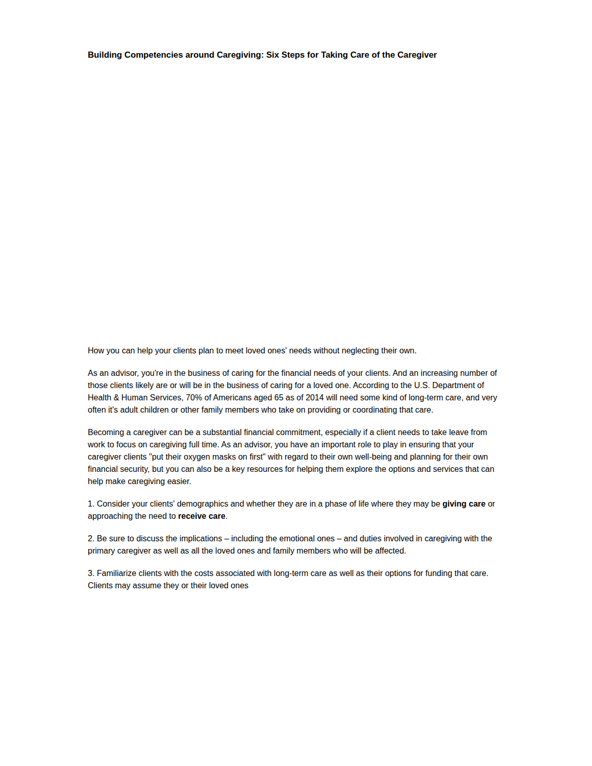Building Competencies around Caregiving: Six Steps for Taking Care of the Caregiver
How you can help your clients plan to meet loved ones' needs without neglecting their own.
As an advisor, you're in the business of caring for the financial needs of your clients. And an increasing number of those clients likely are or will be in the business of caring for a loved one. According to the U.S. Department of Health & Human Services, 70% of Americans aged 65 as of 2014 will need some kind of long-term care, and very often it's adult children or other family members who take on providing or coordinating that care.
Becoming a caregiver can be a substantial financial commitment, especially if a client needs to take leave from work to focus on caregiving full time. As an advisor, you have an important role to play in ensuring that your caregiver clients "put their oxygen masks on first" with regard to their own well-being and planning for their own financial security, but you can also be a key resources for helping them explore the options and services that can help make caregiving easier.
1. Consider your clients' demographics and whether they are in a phase of life where they may be giving care or approaching the need to receive care.
2. Be sure to discuss the implications – including the emotional ones – and duties involved in caregiving with the primary caregiver as well as all the loved ones and family members who will be affected.
3. Familiarize clients with the costs associated with long-term care as well as their options for funding that care. Clients may assume they or their loved ones